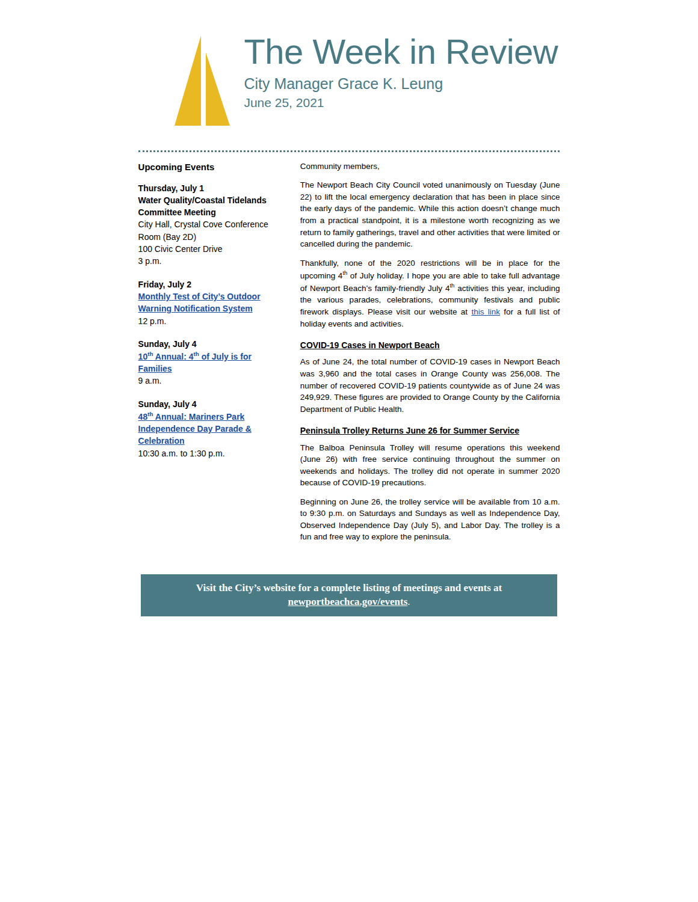The Week in Review
City Manager Grace K. Leung
June 25, 2021
Upcoming Events
Thursday, July 1
Water Quality/Coastal Tidelands Committee Meeting City Hall, Crystal Cove Conference Room (Bay 2D)
100 Civic Center Drive
3 p.m.
Friday, July 2
Monthly Test of City’s Outdoor Warning Notification System
12 p.m.
Sunday, July 4
10th Annual: 4th of July is for Families
9 a.m.
Sunday, July 4
48th Annual: Mariners Park Independence Day Parade & Celebration
10:30 a.m. to 1:30 p.m.
Community members,
The Newport Beach City Council voted unanimously on Tuesday (June 22) to lift the local emergency declaration that has been in place since the early days of the pandemic. While this action doesn’t change much from a practical standpoint, it is a milestone worth recognizing as we return to family gatherings, travel and other activities that were limited or cancelled during the pandemic.
Thankfully, none of the 2020 restrictions will be in place for the upcoming 4th of July holiday. I hope you are able to take full advantage of Newport Beach’s family-friendly July 4th activities this year, including the various parades, celebrations, community festivals and public firework displays. Please visit our website at this link for a full list of holiday events and activities.
COVID-19 Cases in Newport Beach
As of June 24, the total number of COVID-19 cases in Newport Beach was 3,960 and the total cases in Orange County was 256,008. The number of recovered COVID-19 patients countywide as of June 24 was 249,929. These figures are provided to Orange County by the California Department of Public Health.
Peninsula Trolley Returns June 26 for Summer Service
The Balboa Peninsula Trolley will resume operations this weekend (June 26) with free service continuing throughout the summer on weekends and holidays. The trolley did not operate in summer 2020 because of COVID-19 precautions.
Beginning on June 26, the trolley service will be available from 10 a.m. to 9:30 p.m. on Saturdays and Sundays as well as Independence Day, Observed Independence Day (July 5), and Labor Day. The trolley is a fun and free way to explore the peninsula.
Visit the City’s website for a complete listing of meetings and events at
newportbeachca.gov/events.